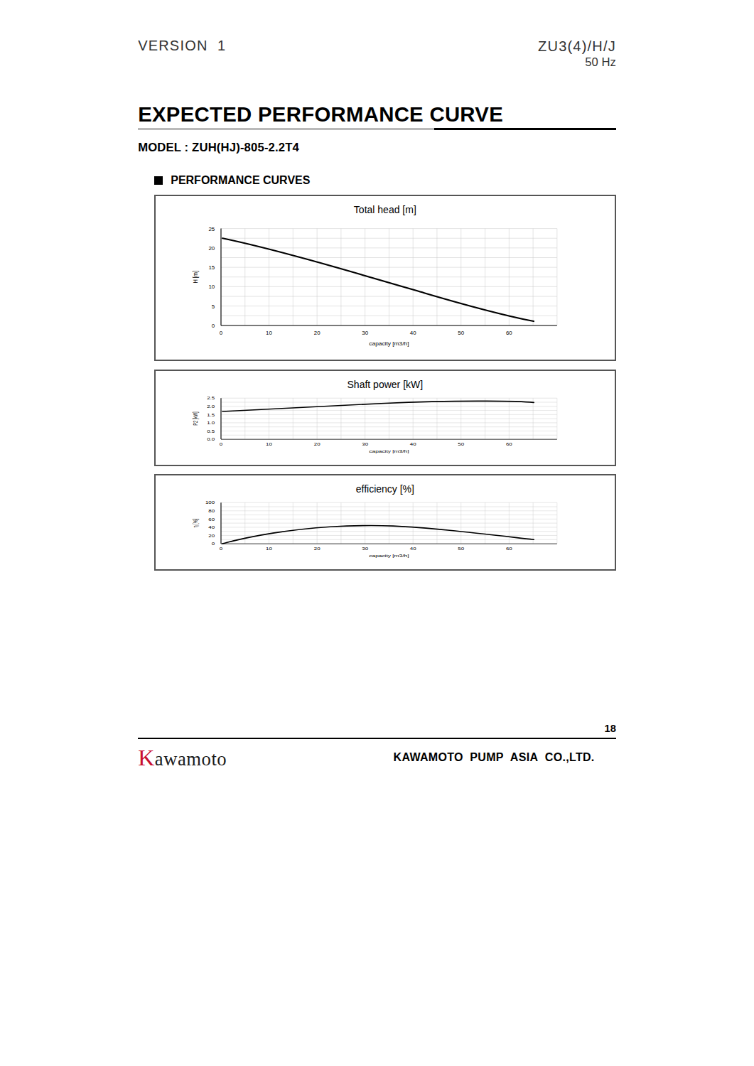VERSION 1
ZU3(4)/H/J
50 Hz
EXPECTED PERFORMANCE CURVE
MODEL : ZUH(HJ)-805-2.2T4
PERFORMANCE CURVES
Total head [m]
25 20 15 10 5 0 0 10 20 30 40 50 60 capacity [m3/h] H [m]
Shaft power [kW]
2.5 2.0 1.5 1.0 0.5 0.0 0 10 20 30 40 50 60 capacity [m3/h] P2 [kW]
efficiency [%]
100 80 60 40 20 0 0 10 20 30 40 50 60 capacity [m3/h] η [%]
18
Kawamoto
KAWAMOTO PUMP ASIA CO.,LTD.